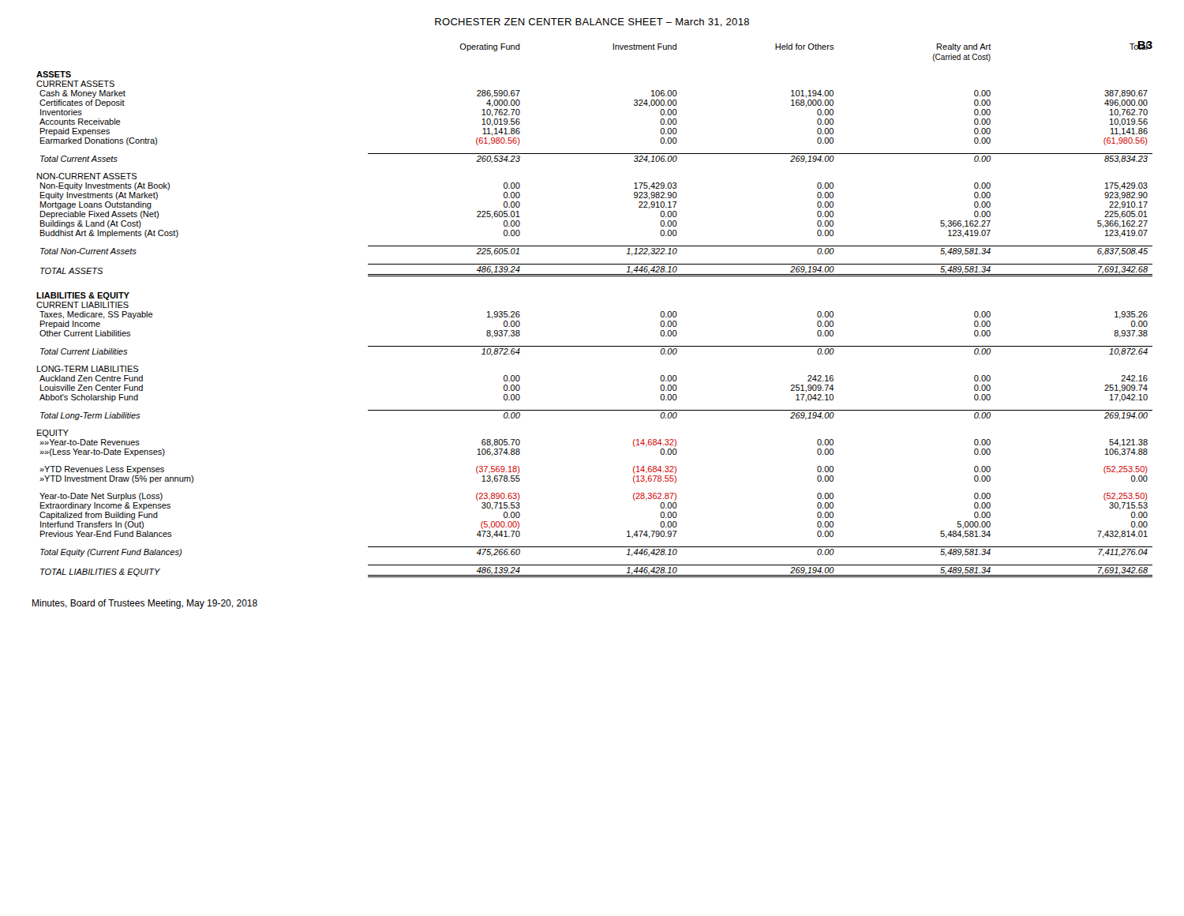B3
ROCHESTER ZEN CENTER BALANCE SHEET – March 31, 2018
| | Operating Fund | Investment Fund | Held for Others | Realty and Art | Total |
| --- | --- | --- | --- | --- | --- |
| | | | | (Carried at Cost) | |
| ASSETS | | | | | |
| CURRENT ASSETS | | | | | |
| Cash & Money Market | 286,590.67 | 106.00 | 101,194.00 | 0.00 | 387,890.67 |
| Certificates of Deposit | 4,000.00 | 324,000.00 | 168,000.00 | 0.00 | 496,000.00 |
| Inventories | 10,762.70 | 0.00 | 0.00 | 0.00 | 10,762.70 |
| Accounts Receivable | 10,019.56 | 0.00 | 0.00 | 0.00 | 10,019.56 |
| Prepaid Expenses | 11,141.86 | 0.00 | 0.00 | 0.00 | 11,141.86 |
| Earmarked Donations (Contra) | (61,980.56) | 0.00 | 0.00 | 0.00 | (61,980.56) |
| Total Current Assets | 260,534.23 | 324,106.00 | 269,194.00 | 0.00 | 853,834.23 |
| NON-CURRENT ASSETS | | | | | |
| Non-Equity Investments (At Book) | 0.00 | 175,429.03 | 0.00 | 0.00 | 175,429.03 |
| Equity Investments (At Market) | 0.00 | 923,982.90 | 0.00 | 0.00 | 923,982.90 |
| Mortgage Loans Outstanding | 0.00 | 22,910.17 | 0.00 | 0.00 | 22,910.17 |
| Depreciable Fixed Assets (Net) | 225,605.01 | 0.00 | 0.00 | 0.00 | 225,605.01 |
| Buildings & Land (At Cost) | 0.00 | 0.00 | 0.00 | 5,366,162.27 | 5,366,162.27 |
| Buddhist Art & Implements (At Cost) | 0.00 | 0.00 | 0.00 | 123,419.07 | 123,419.07 |
| Total Non-Current Assets | 225,605.01 | 1,122,322.10 | 0.00 | 5,489,581.34 | 6,837,508.45 |
| TOTAL ASSETS | 486,139.24 | 1,446,428.10 | 269,194.00 | 5,489,581.34 | 7,691,342.68 |
| LIABILITIES & EQUITY | | | | | |
| CURRENT LIABILITIES | | | | | |
| Taxes, Medicare, SS Payable | 1,935.26 | 0.00 | 0.00 | 0.00 | 1,935.26 |
| Prepaid Income | 0.00 | 0.00 | 0.00 | 0.00 | 0.00 |
| Other Current Liabilities | 8,937.38 | 0.00 | 0.00 | 0.00 | 8,937.38 |
| Total Current Liabilities | 10,872.64 | 0.00 | 0.00 | 0.00 | 10,872.64 |
| LONG-TERM LIABILITIES | | | | | |
| Auckland Zen Centre Fund | 0.00 | 0.00 | 242.16 | 0.00 | 242.16 |
| Louisville Zen Center Fund | 0.00 | 0.00 | 251,909.74 | 0.00 | 251,909.74 |
| Abbot's Scholarship Fund | 0.00 | 0.00 | 17,042.10 | 0.00 | 17,042.10 |
| Total Long-Term Liabilities | 0.00 | 0.00 | 269,194.00 | 0.00 | 269,194.00 |
| EQUITY | | | | | |
| »»Year-to-Date Revenues | 68,805.70 | (14,684.32) | 0.00 | 0.00 | 54,121.38 |
| »»(Less Year-to-Date Expenses) | 106,374.88 | 0.00 | 0.00 | 0.00 | 106,374.88 |
| »YTD Revenues Less Expenses | (37,569.18) | (14,684.32) | 0.00 | 0.00 | (52,253.50) |
| »YTD Investment Draw (5% per annum) | 13,678.55 | (13,678.55) | 0.00 | 0.00 | 0.00 |
| Year-to-Date Net Surplus (Loss) | (23,890.63) | (28,362.87) | 0.00 | 0.00 | (52,253.50) |
| Extraordinary Income & Expenses | 30,715.53 | 0.00 | 0.00 | 0.00 | 30,715.53 |
| Capitalized from Building Fund | 0.00 | 0.00 | 0.00 | 0.00 | 0.00 |
| Interfund Transfers In (Out) | (5,000.00) | 0.00 | 0.00 | 5,000.00 | 0.00 |
| Previous Year-End Fund Balances | 473,441.70 | 1,474,790.97 | 0.00 | 5,484,581.34 | 7,432,814.01 |
| Total Equity (Current Fund Balances) | 475,266.60 | 1,446,428.10 | 0.00 | 5,489,581.34 | 7,411,276.04 |
| TOTAL LIABILITIES & EQUITY | 486,139.24 | 1,446,428.10 | 269,194.00 | 5,489,581.34 | 7,691,342.68 |
Minutes, Board of Trustees Meeting, May 19-20, 2018